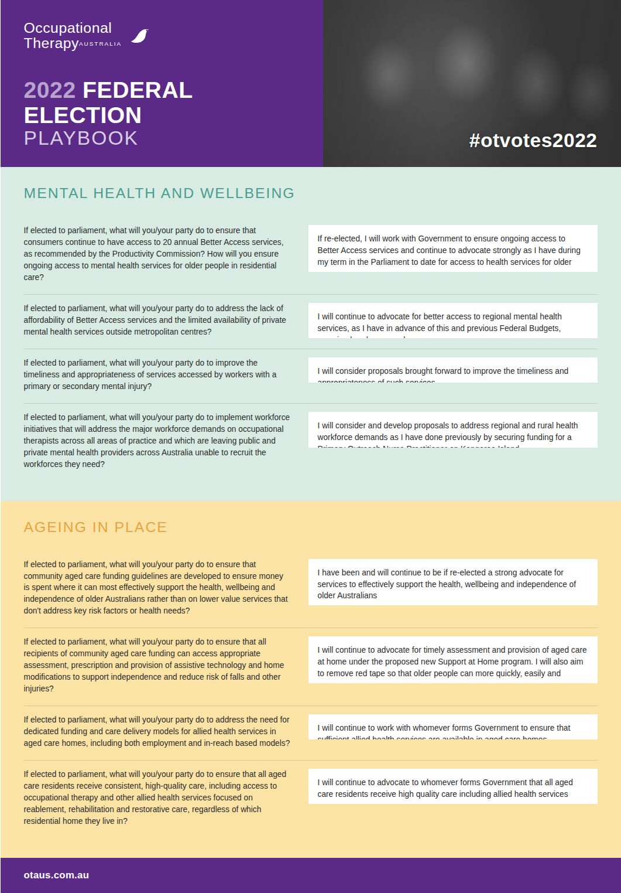Occupational
TherapyAUSTRALIA
2022 FEDERAL ELECTION
PLAYBOOK
#otvotes2022
MENTAL HEALTH AND WELLBEING
If elected to parliament, what will you/your party do to ensure that consumers continue to have access to 20 annual Better Access services, as recommended by the Productivity Commission? How will you ensure ongoing access to mental health services for older people in residential care?
If re-elected, I will work with Government to ensure ongoing access to Better Access services and continue to advocate strongly as I have during my term in the Parliament to date for access to health services for older
If elected to parliament, what will you/your party do to address the lack of affordability of Better Access services and the limited availability of private mental health services outside metropolitan centres?
I will continue to advocate for better access to regional mental health services, as I have in advance of this and previous Federal Budgets, securing headspace and more
If elected to parliament, what will you/your party do to improve the timeliness and appropriateness of services accessed by workers with a primary or secondary mental injury?
I will consider proposals brought forward to improve the timeliness and appropriateness of such services
If elected to parliament, what will you/your party do to implement workforce initiatives that will address the major workforce demands on occupational therapists across all areas of practice and which are leaving public and private mental health providers across Australia unable to recruit the workforces they need?
I will consider and develop proposals to address regional and rural health workforce demands as I have done previously by securing funding for a Primary Outreach Nurse Practitioner on Kangaroo Island
AGEING IN PLACE
If elected to parliament, what will you/your party do to ensure that community aged care funding guidelines are developed to ensure money is spent where it can most effectively support the health, wellbeing and independence of older Australians rather than on lower value services that don't address key risk factors or health needs?
I have been and will continue to be if re-elected a strong advocate for services to effectively support the health, wellbeing and independence of older Australians
If elected to parliament, what will you/your party do to ensure that all recipients of community aged care funding can access appropriate assessment, prescription and provision of assistive technology and home modifications to support independence and reduce risk of falls and other injuries?
I will continue to advocate for timely assessment and provision of aged care at home under the proposed new Support at Home program. I will also aim to remove red tape so that older people can more quickly, easily and
If elected to parliament, what will you/your party do to address the need for dedicated funding and care delivery models for allied health services in aged care homes, including both employment and in-reach based models?
I will continue to work with whomever forms Government to ensure that sufficient allied health services are available in aged care homes
If elected to parliament, what will you/your party do to ensure that all aged care residents receive consistent, high-quality care, including access to occupational therapy and other allied health services focused on reablement, rehabilitation and restorative care, regardless of which residential home they live in?
I will continue to advocate to whomever forms Government that all aged care residents receive high quality care including allied health services
otaus.com.au